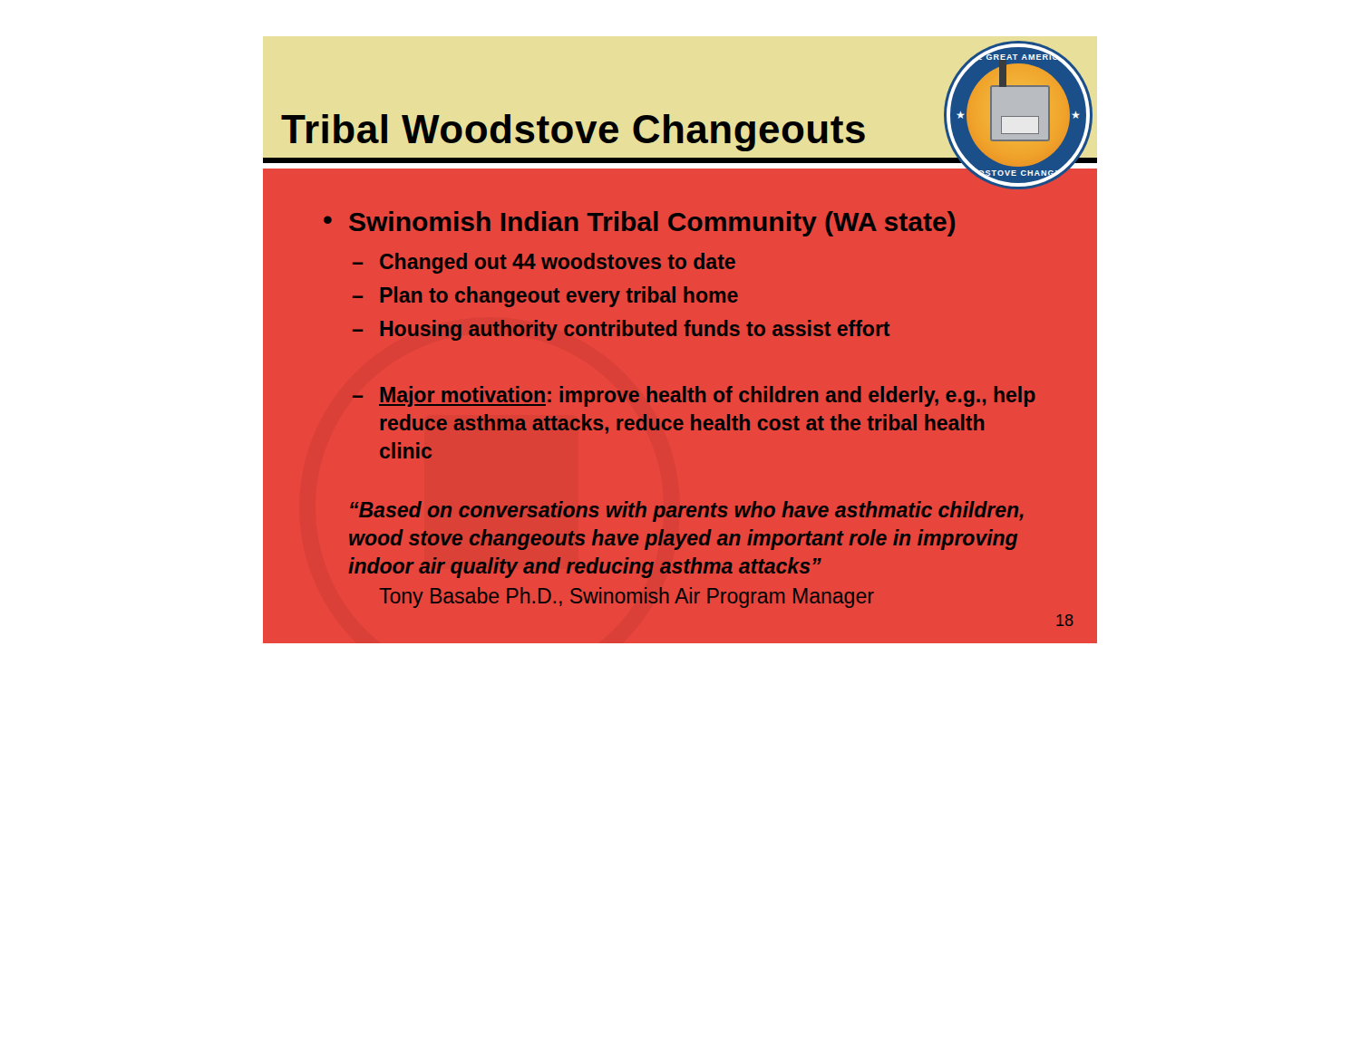Tribal Woodstove Changeouts
THE GREAT AMERICAN
WOODSTOVE CHANGEOUT
★
★
Swinomish Indian Tribal Community (WA state)
Changed out 44 woodstoves to date
Plan to changeout every tribal home
Housing authority contributed funds to assist effort
Major motivation: improve health of children and elderly, e.g., help reduce asthma attacks, reduce health cost at the tribal health clinic
“Based on conversations with parents who have asthmatic children, wood stove changeouts have played an important role in improving indoor air quality and reducing asthma attacks” Tony Basabe Ph.D., Swinomish Air Program Manager
18